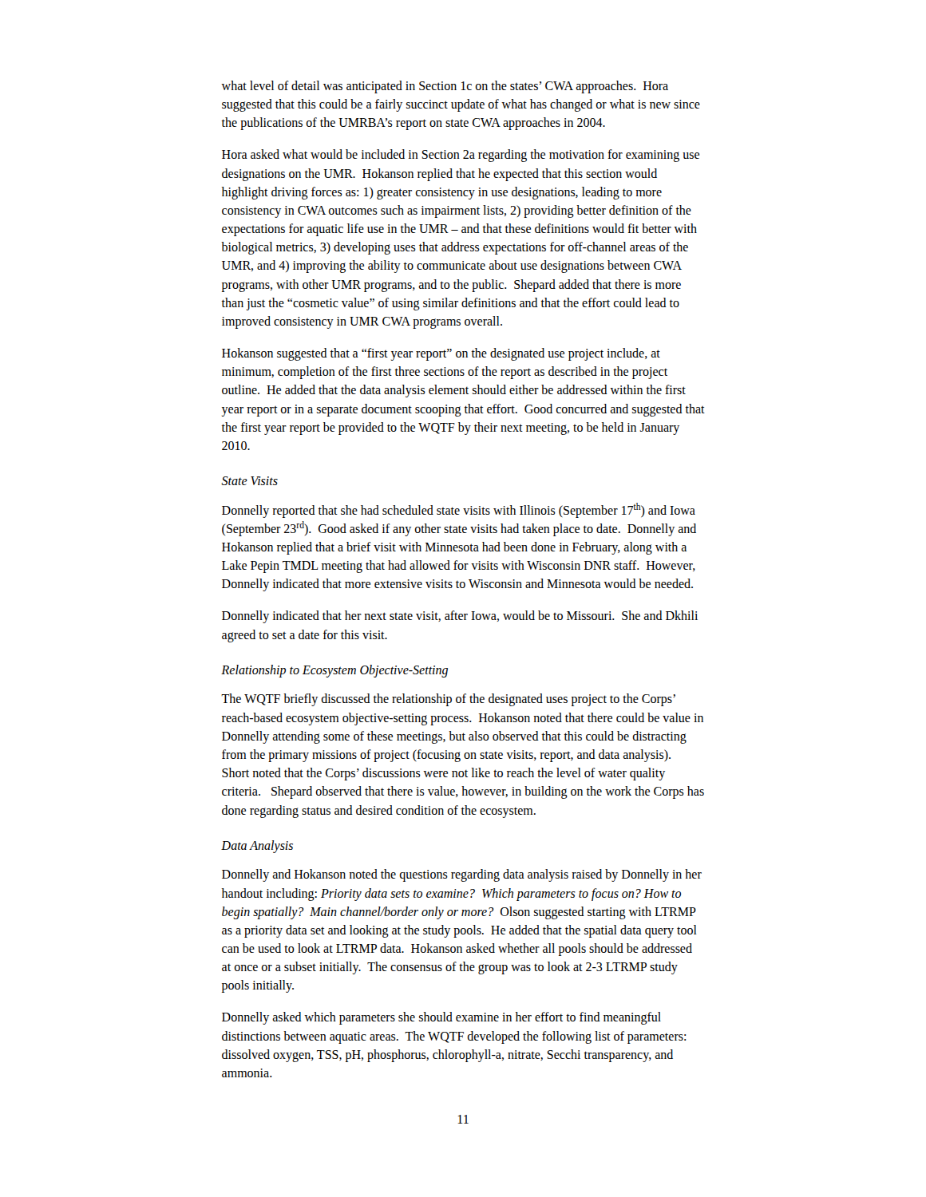what level of detail was anticipated in Section 1c on the states’ CWA approaches. Hora suggested that this could be a fairly succinct update of what has changed or what is new since the publications of the UMRBA’s report on state CWA approaches in 2004.
Hora asked what would be included in Section 2a regarding the motivation for examining use designations on the UMR. Hokanson replied that he expected that this section would highlight driving forces as: 1) greater consistency in use designations, leading to more consistency in CWA outcomes such as impairment lists, 2) providing better definition of the expectations for aquatic life use in the UMR – and that these definitions would fit better with biological metrics, 3) developing uses that address expectations for off-channel areas of the UMR, and 4) improving the ability to communicate about use designations between CWA programs, with other UMR programs, and to the public. Shepard added that there is more than just the “cosmetic value” of using similar definitions and that the effort could lead to improved consistency in UMR CWA programs overall.
Hokanson suggested that a “first year report” on the designated use project include, at minimum, completion of the first three sections of the report as described in the project outline. He added that the data analysis element should either be addressed within the first year report or in a separate document scooping that effort. Good concurred and suggested that the first year report be provided to the WQTF by their next meeting, to be held in January 2010.
State Visits
Donnelly reported that she had scheduled state visits with Illinois (September 17th) and Iowa (September 23rd). Good asked if any other state visits had taken place to date. Donnelly and Hokanson replied that a brief visit with Minnesota had been done in February, along with a Lake Pepin TMDL meeting that had allowed for visits with Wisconsin DNR staff. However, Donnelly indicated that more extensive visits to Wisconsin and Minnesota would be needed.
Donnelly indicated that her next state visit, after Iowa, would be to Missouri. She and Dkhili agreed to set a date for this visit.
Relationship to Ecosystem Objective-Setting
The WQTF briefly discussed the relationship of the designated uses project to the Corps’ reach-based ecosystem objective-setting process. Hokanson noted that there could be value in Donnelly attending some of these meetings, but also observed that this could be distracting from the primary missions of project (focusing on state visits, report, and data analysis). Short noted that the Corps’ discussions were not like to reach the level of water quality criteria. Shepard observed that there is value, however, in building on the work the Corps has done regarding status and desired condition of the ecosystem.
Data Analysis
Donnelly and Hokanson noted the questions regarding data analysis raised by Donnelly in her handout including: Priority data sets to examine? Which parameters to focus on? How to begin spatially? Main channel/border only or more? Olson suggested starting with LTRMP as a priority data set and looking at the study pools. He added that the spatial data query tool can be used to look at LTRMP data. Hokanson asked whether all pools should be addressed at once or a subset initially. The consensus of the group was to look at 2-3 LTRMP study pools initially.
Donnelly asked which parameters she should examine in her effort to find meaningful distinctions between aquatic areas. The WQTF developed the following list of parameters: dissolved oxygen, TSS, pH, phosphorus, chlorophyll-a, nitrate, Secchi transparency, and ammonia.
11